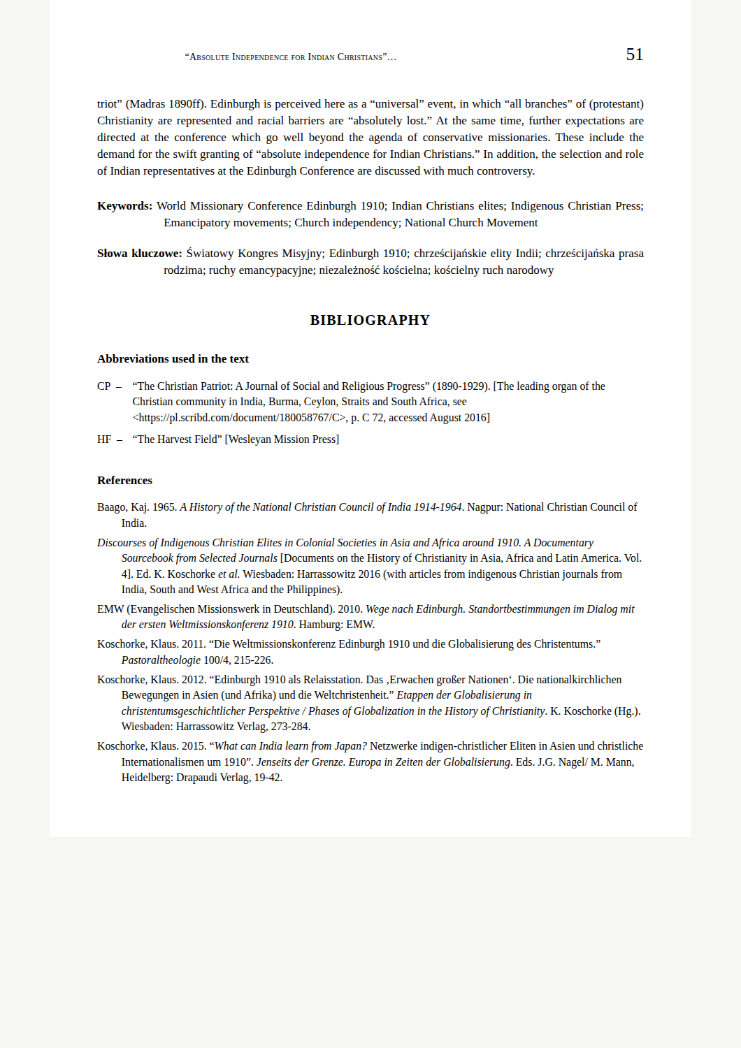“Absolute Independence for Indian Christians”… 51
triot” (Madras 1890ff). Edinburgh is perceived here as a “universal” event, in which “all branches” of (protestant) Christianity are represented and racial barriers are “absolutely lost.” At the same time, further expectations are directed at the conference which go well beyond the agenda of conservative missionaries. These include the demand for the swift granting of “absolute independence for Indian Christians.” In addition, the selection and role of Indian representatives at the Edinburgh Conference are discussed with much controversy.
Keywords: World Missionary Conference Edinburgh 1910; Indian Christians elites; Indigenous Christian Press; Emancipatory movements; Church independency; National Church Movement
Słowa kluczowe: Światowy Kongres Misyjny; Edinburgh 1910; chrześcijańskie elity Indii; chrześcijańska prasa rodzima; ruchy emancypacyjne; niezależność kościelna; kościelny ruch narodowy
BIBLIOGRAPHY
Abbreviations used in the text
CP –
“The Christian Patriot: A Journal of Social and Religious Progress” (1890-1929). [The leading organ of the Christian community in India, Burma, Ceylon, Straits and South Africa, see <https://pl.scribd.com/document/180058767/C>, p. C 72, accessed August 2016]
HF –
“The Harvest Field” [Wesleyan Mission Press]
References
Baago, Kaj. 1965. A History of the National Christian Council of India 1914-1964. Nagpur: National Christian Council of India.
Discourses of Indigenous Christian Elites in Colonial Societies in Asia and Africa around 1910. A Documentary Sourcebook from Selected Journals [Documents on the History of Christianity in Asia, Africa and Latin America. Vol. 4]. Ed. K. Koschorke et al. Wiesbaden: Harrassowitz 2016 (with articles from indigenous Christian journals from India, South and West Africa and the Philippines).
EMW (Evangelischen Missionswerk in Deutschland). 2010. Wege nach Edinburgh. Standortbestimmungen im Dialog mit der ersten Weltmissionskonferenz 1910. Hamburg: EMW.
Koschorke, Klaus. 2011. “Die Weltmissionskonferenz Edinburgh 1910 und die Globalisierung des Christentums.” Pastoraltheologie 100/4, 215-226.
Koschorke, Klaus. 2012. “Edinburgh 1910 als Relaisstation. Das ‚Erwachen großer Nationen‘. Die nationalkirchlichen Bewegungen in Asien (und Afrika) und die Weltchristenheit.” Etappen der Globalisierung in christentumsgeschichtlicher Perspektive / Phases of Globalization in the History of Christianity. K. Koschorke (Hg.). Wiesbaden: Harrassowitz Verlag, 273-284.
Koschorke, Klaus. 2015. “What can India learn from Japan? Netzwerke indigen-christlicher Eliten in Asien und christliche Internationalismen um 1910”. Jenseits der Grenze. Europa in Zeiten der Globalisierung. Eds. J.G. Nagel/ M. Mann, Heidelberg: Drapaudi Verlag, 19-42.